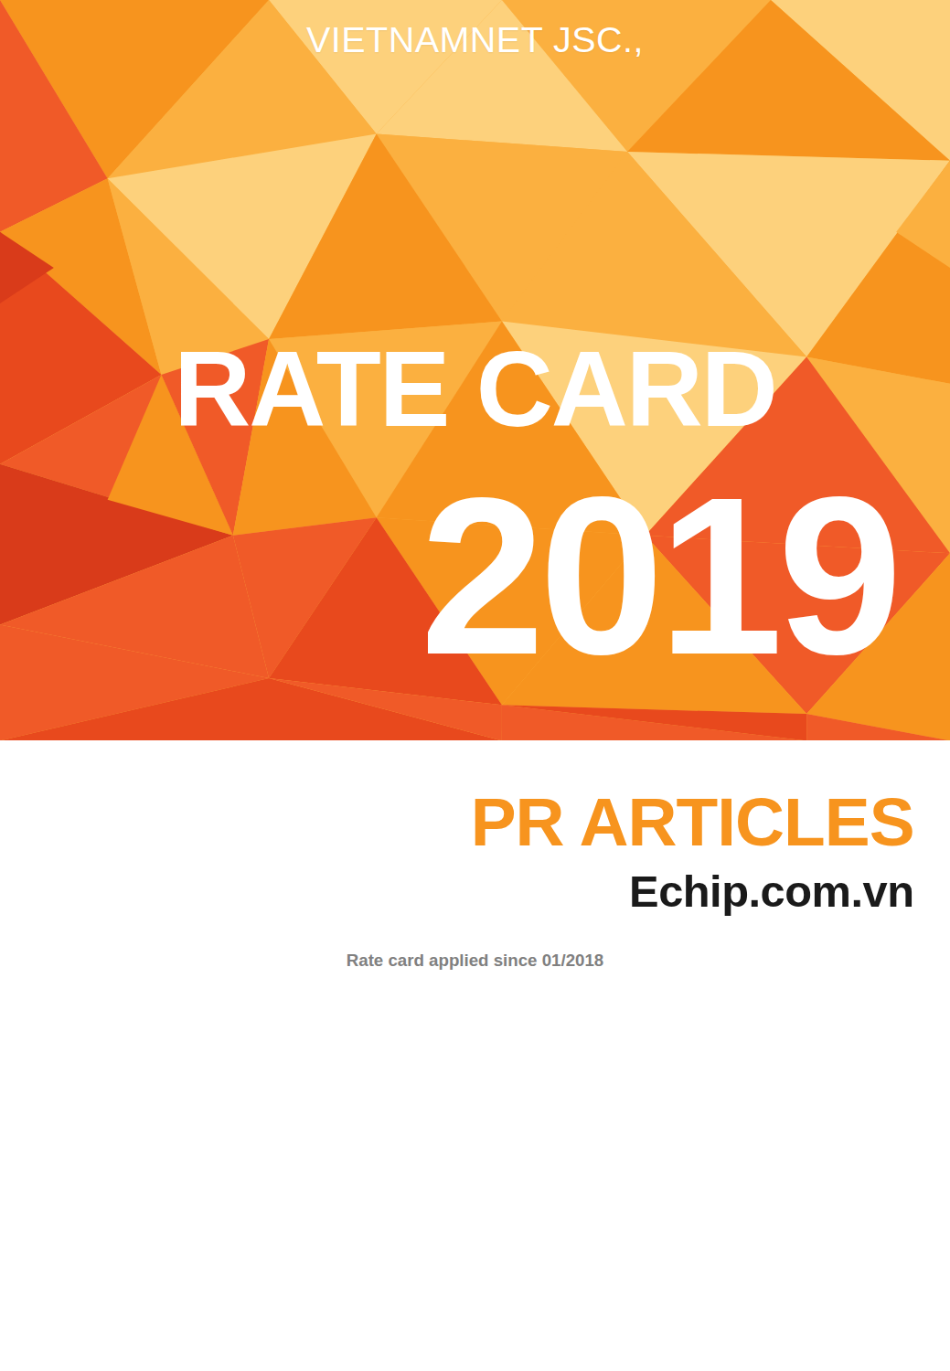VIETNAMNET JSC.,
RATE CARD
2019
PR ARTICLES
Echip.com.vn
Rate card applied since 01/2018